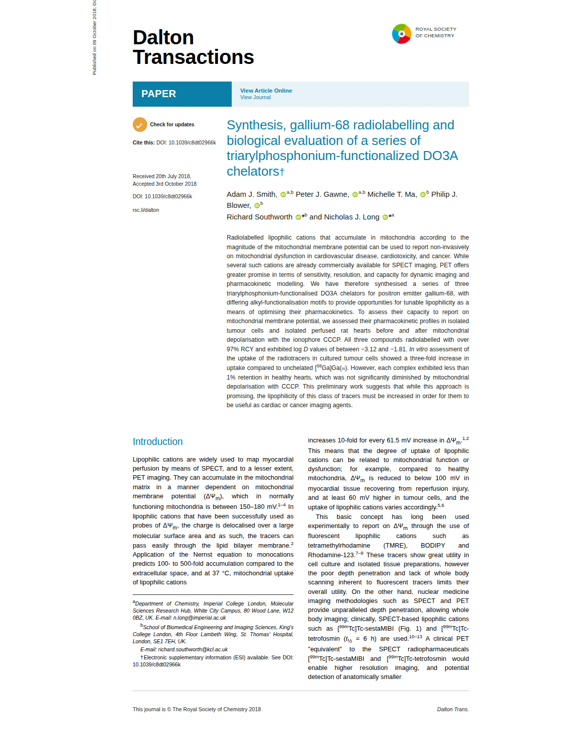Published on 09 October 2018. Downloaded by Kings College London on 10/22/2018 11:21:34 AM.
Dalton
Transactions
ROYAL SOCIETY OF CHEMISTRY
PAPER
View Article Online View Journal
Check for updates
Cite this: DOI: 10.1039/c8dt02966k
Received 20th July 2018,
Accepted 3rd October 2018
DOI: 10.1039/c8dt02966k
rsc.li/dalton
Synthesis, gallium-68 radiolabelling and biological evaluation of a series of triarylphosphonium-functionalized DO3A chelators†
Adam J. Smith, a,b Peter J. Gawne, a,b Michelle T. Ma, b Philip J. Blower, b
Richard Southworth *b and Nicholas J. Long *a
Radiolabelled lipophilic cations that accumulate in mitochondria according to the magnitude of the mitochondrial membrane potential can be used to report non-invasively on mitochondrial dysfunction in cardiovascular disease, cardiotoxicity, and cancer. While several such cations are already commercially available for SPECT imaging, PET offers greater promise in terms of sensitivity, resolution, and capacity for dynamic imaging and pharmacokinetic modelling. We have therefore synthesised a series of three triarylphosphonium-functionalised DO3A chelators for positron emitter gallium-68, with differing alkyl-functionalisation motifs to provide opportunities for tunable lipophilicity as a means of optimising their pharmacokinetics. To assess their capacity to report on mitochondrial membrane potential, we assessed their pharmacokinetic profiles in isolated tumour cells and isolated perfused rat hearts before and after mitochondrial depolarisation with the ionophore CCCP. All three compounds radiolabelled with over 97% RCY and exhibited log D values of between −3.12 and −1.81. In vitro assessment of the uptake of the radiotracers in cultured tumour cells showed a three-fold increase in uptake compared to unchelated [68Ga]Ga(iii). However, each complex exhibited less than 1% retention in healthy hearts, which was not significantly diminished by mitochondrial depolarisation with CCCP. This preliminary work suggests that while this approach is promising, the lipophilicity of this class of tracers must be increased in order for them to be useful as cardiac or cancer imaging agents.
Introduction
Lipophilic cations are widely used to map myocardial perfusion by means of SPECT, and to a lesser extent, PET imaging. They can accumulate in the mitochondrial matrix in a manner dependent on mitochondrial membrane potential (ΔΨm), which in normally functioning mitochondria is between 150–180 mV.1–4 In lipophilic cations that have been successfully used as probes of ΔΨm, the charge is delocalised over a large molecular surface area and as such, the tracers can pass easily through the lipid bilayer membrane.2 Application of the Nernst equation to monocations predicts 100- to 500-fold accumulation compared to the extracellular space, and at 37 °C, mitochondrial uptake of lipophilic cations
aDepartment of Chemistry, Imperial College London, Molecular Sciences Research Hub, White City Campus, 80 Wood Lane, W12 0BZ, UK. E-mail: n.long@imperial.ac.uk
bSchool of Biomedical Engineering and Imaging Sciences, King's College London, 4th Floor Lambeth Wing, St. Thomas' Hospital, London, SE1 7EH, UK.
E-mail: richard.southworth@kcl.ac.uk
†Electronic supplementary information (ESI) available. See DOI: 10.1039/c8dt02966k
increases 10-fold for every 61.5 mV increase in ΔΨm.1,2 This means that the degree of uptake of lipophilic cations can be related to mitochondrial function or dysfunction; for example, compared to healthy mitochondria, ΔΨm is reduced to below 100 mV in myocardial tissue recovering from reperfusion injury, and at least 60 mV higher in tumour cells, and the uptake of lipophilic cations varies accordingly.5,6
This basic concept has long been used experimentally to report on ΔΨm through the use of fluorescent lipophilic cations such as tetramethylrhodamine (TMRE), BODIPY and Rhodamine-123.7–9 These tracers show great utility in cell culture and isolated tissue preparations, however the poor depth penetration and lack of whole body scanning inherent to fluorescent tracers limits their overall utility. On the other hand, nuclear medicine imaging methodologies such as SPECT and PET provide unparalleled depth penetration, allowing whole body imaging; clinically, SPECT-based lipophilic cations such as [99mTc]Tc-sestaMIBI (Fig. 1) and [99mTc]Tc-tetrofosmin (t½ = 6 h) are used.10–13 A clinical PET "equivalent" to the SPECT radiopharmaceuticals [99mTc]Tc-sestaMIBI and [99mTc]Tc-tetrofosmin would enable higher resolution imaging, and potential detection of anatomically smaller
This journal is © The Royal Society of Chemistry 2018
Dalton Trans.